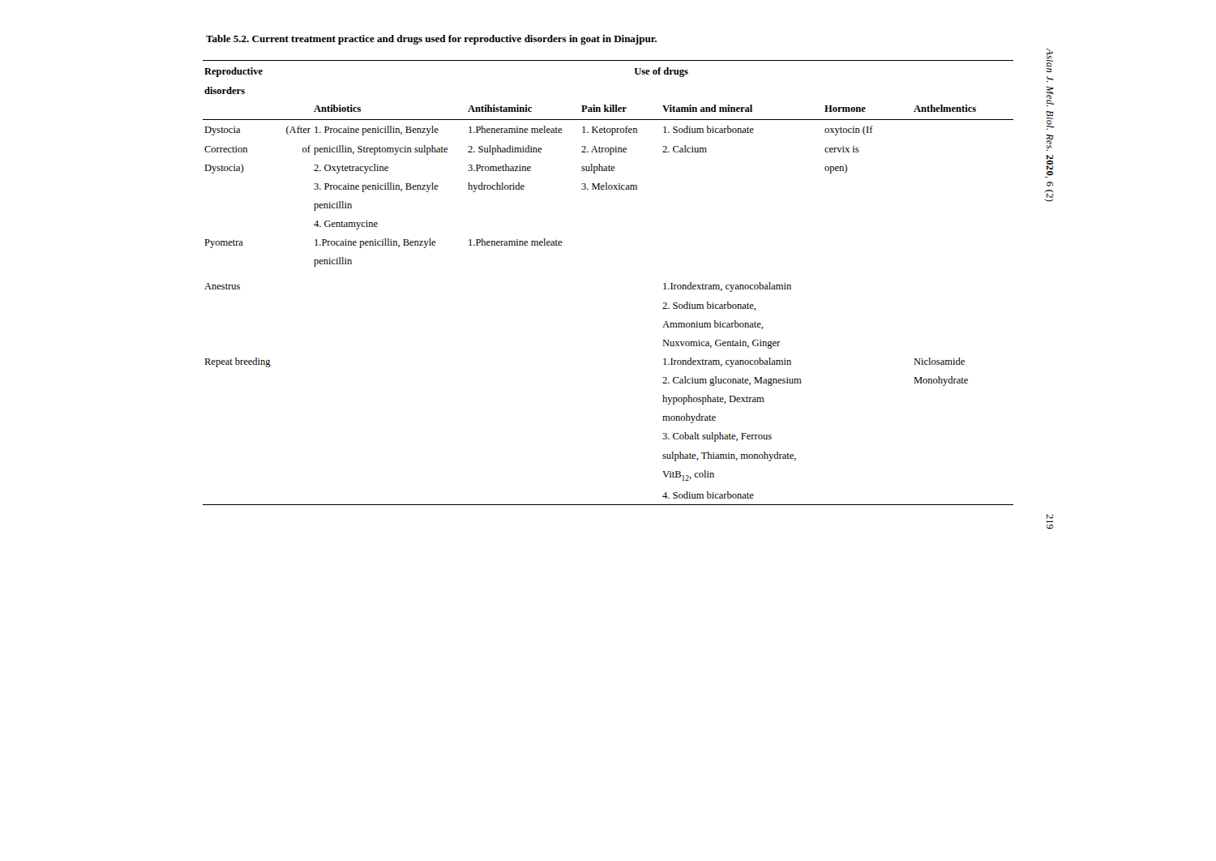Asian J. Med. Biol. Res. 2020, 6 (2)
219
Table 5.2. Current treatment practice and drugs used for reproductive disorders in goat in Dinajpur.
| Reproductive | Use of drugs |
| --- | --- |
| disorders | |
| | Antibiotics | Antihistaminic | Pain killer | Vitamin and mineral | Hormone | Anthelmentics |
| Dystocia (After | 1. Procaine penicillin, Benzyle | 1.Pheneramine meleate | 1. Ketoprofen | 1. Sodium bicarbonate | oxytocin (If | |
| Correction of | penicillin, Streptomycin sulphate | 2. Sulphadimidine | 2. Atropine | 2. Calcium | cervix is | |
| Dystocia) | 2. Oxytetracycline | 3.Promethazine | sulphate | | open) | |
| | 3. Procaine penicillin, Benzyle | hydrochloride | 3. Meloxicam | | | |
| | penicillin | | | | | |
| | 4. Gentamycine | | | | | |
| Pyometra | 1.Procaine penicillin, Benzyle | 1.Pheneramine meleate | | | | |
| | penicillin | | | | | |
| Anestrus | | | | 1.Irondextram, cyanocobalamin | | |
| | | | | 2. Sodium bicarbonate, | | |
| | | | | Ammonium bicarbonate, | | |
| | | | | Nuxvomica, Gentain, Ginger | | |
| Repeat breeding | | | | 1.Irondextram, cyanocobalamin | | Niclosamide |
| | | | | 2. Calcium gluconate, Magnesium | | Monohydrate |
| | | | | hypophosphate, Dextram | | |
| | | | | monohydrate | | |
| | | | | 3. Cobalt sulphate, Ferrous | | |
| | | | | sulphate, Thiamin, monohydrate, | | |
| | | | | VitB 12 , colin | | |
| | | | | 4. Sodium bicarbonate | | |